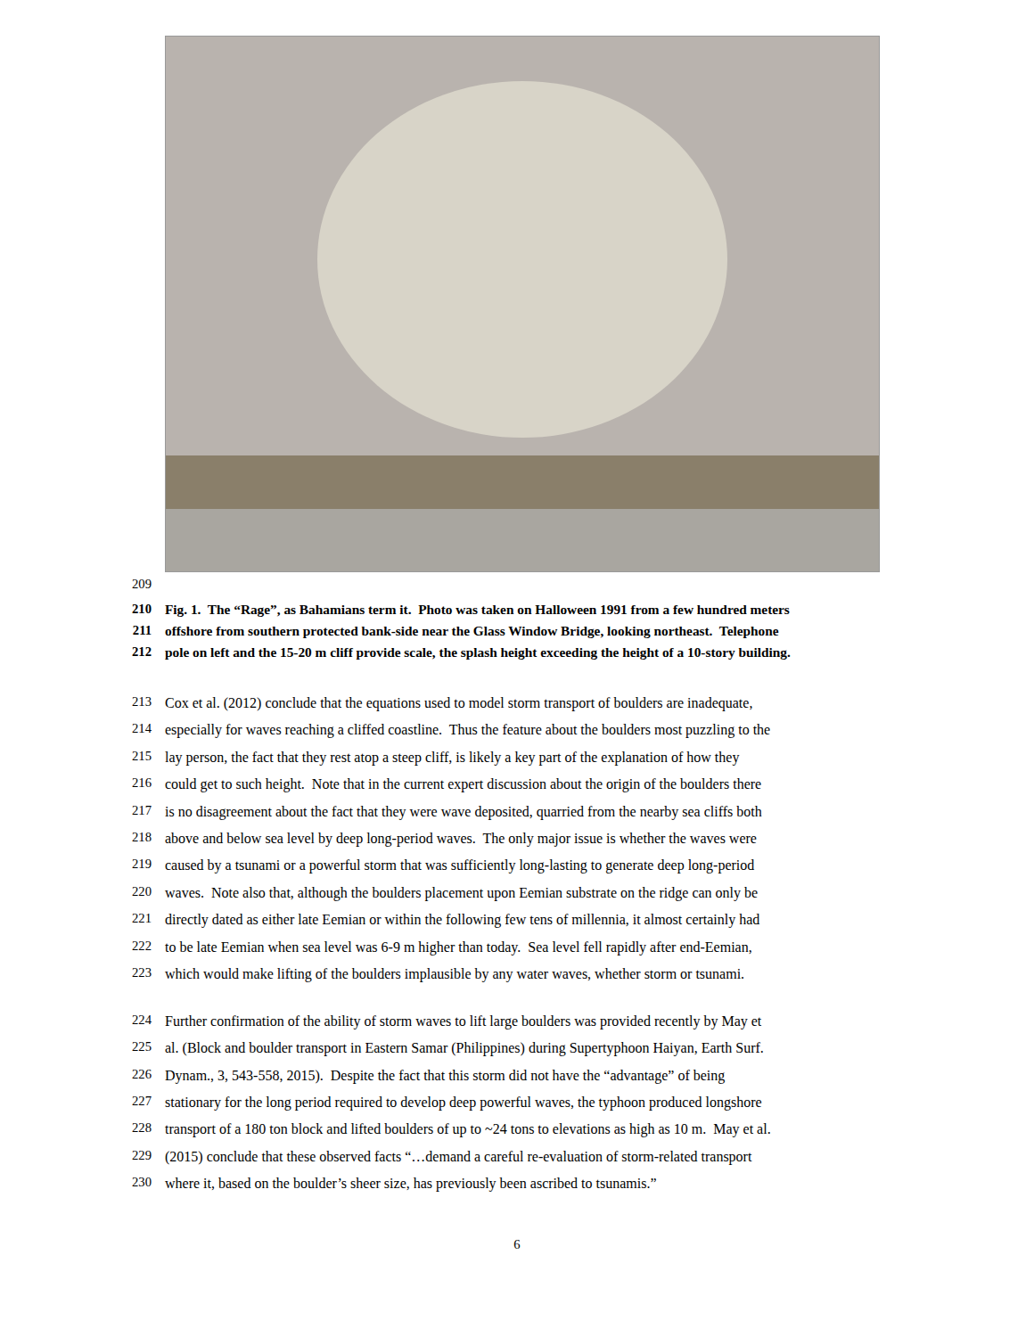209
210 Fig. 1. The “Rage”, as Bahamians term it. Photo was taken on Halloween 1991 from a few hundred meters
211offshore from southern protected bank-side near the Glass Window Bridge, looking northeast. Telephone
212pole on left and the 15-20 m cliff provide scale, the splash height exceeding the height of a 10-story building.
213 Cox et al. (2012) conclude that the equations used to model storm transport of boulders are inadequate,
214especially for waves reaching a cliffed coastline. Thus the feature about the boulders most puzzling to the
215lay person, the fact that they rest atop a steep cliff, is likely a key part of the explanation of how they
216could get to such height. Note that in the current expert discussion about the origin of the boulders there
217is no disagreement about the fact that they were wave deposited, quarried from the nearby sea cliffs both
218above and below sea level by deep long-period waves. The only major issue is whether the waves were
219caused by a tsunami or a powerful storm that was sufficiently long-lasting to generate deep long-period
220waves. Note also that, although the boulders placement upon Eemian substrate on the ridge can only be
221directly dated as either late Eemian or within the following few tens of millennia, it almost certainly had
222to be late Eemian when sea level was 6-9 m higher than today. Sea level fell rapidly after end-Eemian,
223which would make lifting of the boulders implausible by any water waves, whether storm or tsunami.
224 Further confirmation of the ability of storm waves to lift large boulders was provided recently by May et
225al. (Block and boulder transport in Eastern Samar (Philippines) during Supertyphoon Haiyan, Earth Surf.
226 Dynam., 3, 543-558, 2015). Despite the fact that this storm did not have the “advantage” of being
227stationary for the long period required to develop deep powerful waves, the typhoon produced longshore
228transport of a 180 ton block and lifted boulders of up to ~24 tons to elevations as high as 10 m. May et al.
229(2015) conclude that these observed facts “…demand a careful re-evaluation of storm-related transport
230where it, based on the boulder’s sheer size, has previously been ascribed to tsunamis.”
6